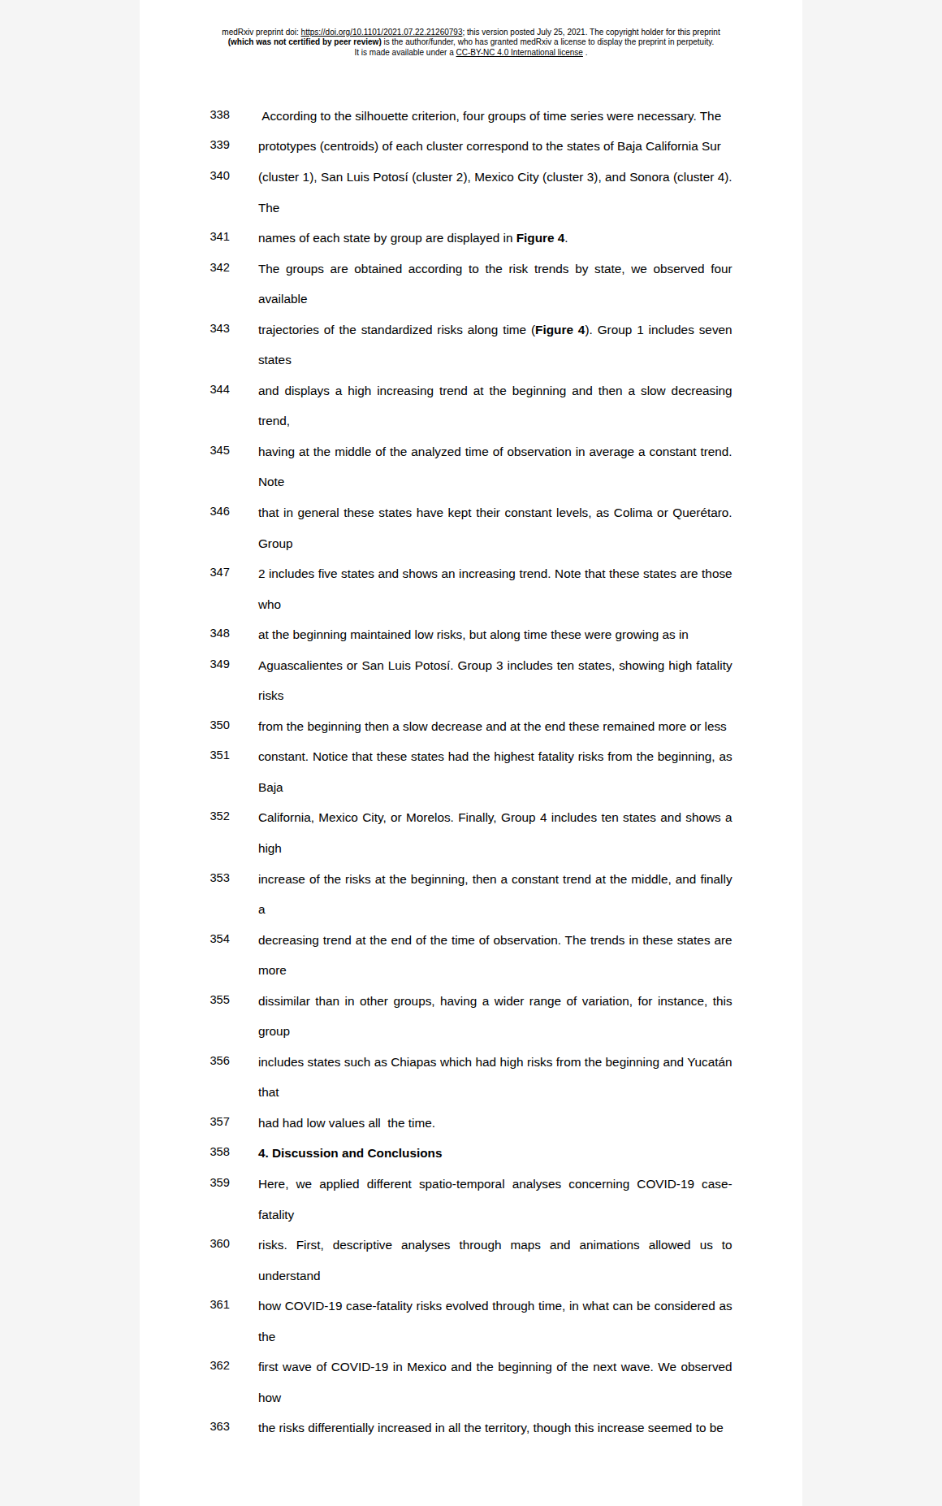medRxiv preprint doi: https://doi.org/10.1101/2021.07.22.21260793; this version posted July 25, 2021. The copyright holder for this preprint
(which was not certified by peer review) is the author/funder, who has granted medRxiv a license to display the preprint in perpetuity.
It is made available under a CC-BY-NC 4.0 International license .
338
According to the silhouette criterion, four groups of time series were necessary. The
339
prototypes (centroids) of each cluster correspond to the states of Baja California Sur
340
(cluster 1), San Luis Potosí (cluster 2), Mexico City (cluster 3), and Sonora (cluster 4). The
341
names of each state by group are displayed in Figure 4.
342
The groups are obtained according to the risk trends by state, we observed four available
343
trajectories of the standardized risks along time (Figure 4). Group 1 includes seven states
344
and displays a high increasing trend at the beginning and then a slow decreasing trend,
345
having at the middle of the analyzed time of observation in average a constant trend. Note
346
that in general these states have kept their constant levels, as Colima or Querétaro. Group
347
2 includes five states and shows an increasing trend. Note that these states are those who
348
at the beginning maintained low risks, but along time these were growing as in
349
Aguascalientes or San Luis Potosí. Group 3 includes ten states, showing high fatality risks
350
from the beginning then a slow decrease and at the end these remained more or less
351
constant. Notice that these states had the highest fatality risks from the beginning, as Baja
352
California, Mexico City, or Morelos. Finally, Group 4 includes ten states and shows a high
353
increase of the risks at the beginning, then a constant trend at the middle, and finally a
354
decreasing trend at the end of the time of observation. The trends in these states are more
355
dissimilar than in other groups, having a wider range of variation, for instance, this group
356
includes states such as Chiapas which had high risks from the beginning and Yucatán that
357
had had low values all the time.
358
4. Discussion and Conclusions
359
Here, we applied different spatio-temporal analyses concerning COVID-19 case-fatality
360
risks. First, descriptive analyses through maps and animations allowed us to understand
361
how COVID-19 case-fatality risks evolved through time, in what can be considered as the
362
first wave of COVID-19 in Mexico and the beginning of the next wave. We observed how
363
the risks differentially increased in all the territory, though this increase seemed to be